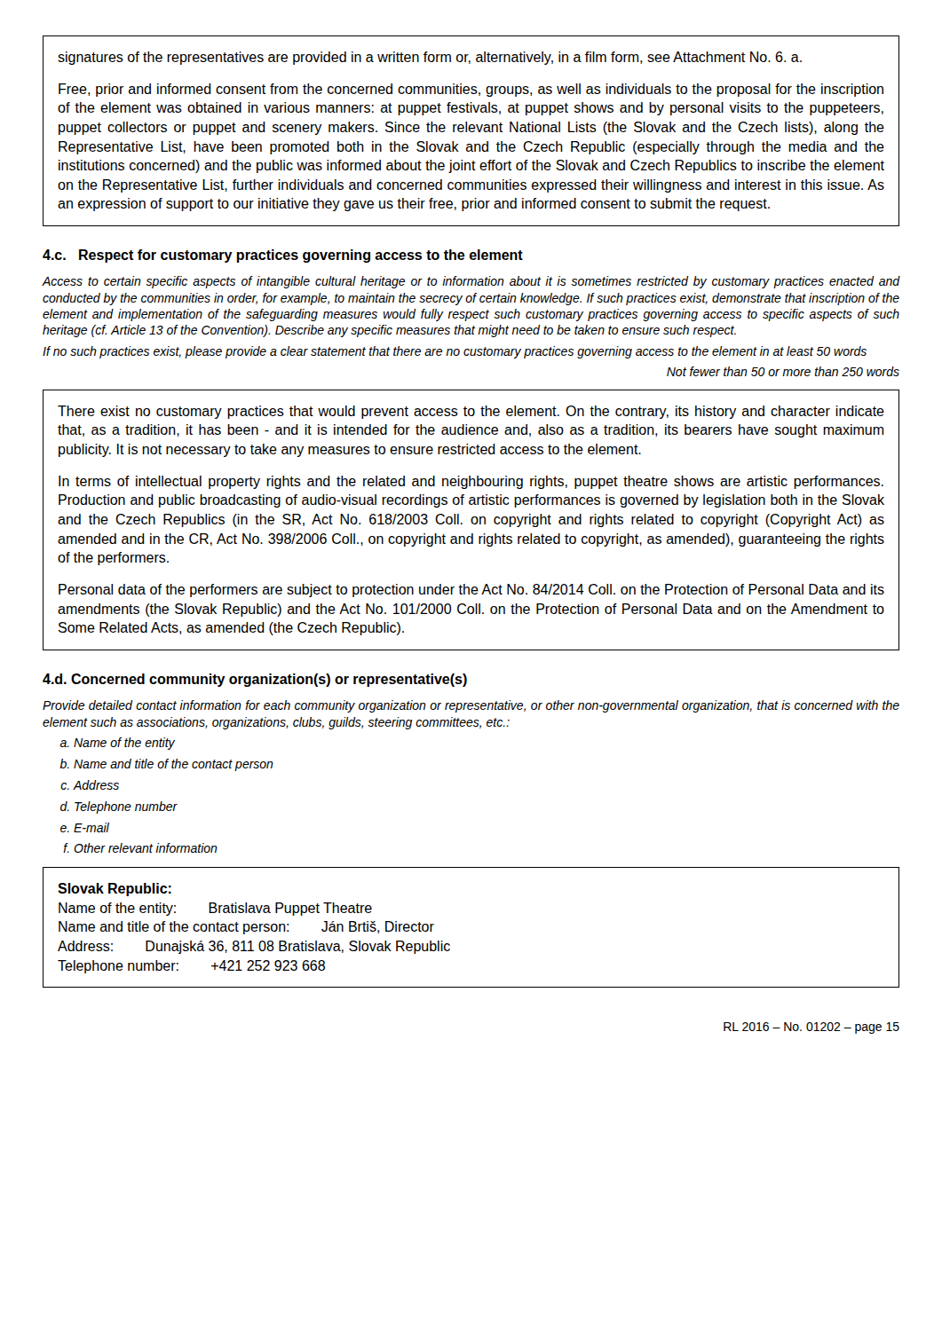signatures of the representatives are provided in a written form or, alternatively, in a film form, see Attachment No. 6. a.
Free, prior and informed consent from the concerned communities, groups, as well as individuals to the proposal for the inscription of the element was obtained in various manners: at puppet festivals, at puppet shows and by personal visits to the puppeteers, puppet collectors or puppet and scenery makers. Since the relevant National Lists (the Slovak and the Czech lists), along the Representative List, have been promoted both in the Slovak and the Czech Republic (especially through the media and the institutions concerned) and the public was informed about the joint effort of the Slovak and Czech Republics to inscribe the element on the Representative List, further individuals and concerned communities expressed their willingness and interest in this issue. As an expression of support to our initiative they gave us their free, prior and informed consent to submit the request.
4.c. Respect for customary practices governing access to the element
Access to certain specific aspects of intangible cultural heritage or to information about it is sometimes restricted by customary practices enacted and conducted by the communities in order, for example, to maintain the secrecy of certain knowledge. If such practices exist, demonstrate that inscription of the element and implementation of the safeguarding measures would fully respect such customary practices governing access to specific aspects of such heritage (cf. Article 13 of the Convention). Describe any specific measures that might need to be taken to ensure such respect.
If no such practices exist, please provide a clear statement that there are no customary practices governing access to the element in at least 50 words
Not fewer than 50 or more than 250 words
There exist no customary practices that would prevent access to the element. On the contrary, its history and character indicate that, as a tradition, it has been - and it is intended for the audience and, also as a tradition, its bearers have sought maximum publicity. It is not necessary to take any measures to ensure restricted access to the element.
In terms of intellectual property rights and the related and neighbouring rights, puppet theatre shows are artistic performances. Production and public broadcasting of audio-visual recordings of artistic performances is governed by legislation both in the Slovak and the Czech Republics (in the SR, Act No. 618/2003 Coll. on copyright and rights related to copyright (Copyright Act) as amended and in the CR, Act No. 398/2006 Coll., on copyright and rights related to copyright, as amended), guaranteeing the rights of the performers.
Personal data of the performers are subject to protection under the Act No. 84/2014 Coll. on the Protection of Personal Data and its amendments (the Slovak Republic) and the Act No. 101/2000 Coll. on the Protection of Personal Data and on the Amendment to Some Related Acts, as amended (the Czech Republic).
4.d. Concerned community organization(s) or representative(s)
Provide detailed contact information for each community organization or representative, or other non-governmental organization, that is concerned with the element such as associations, organizations, clubs, guilds, steering committees, etc.:
Name of the entity
Name and title of the contact person
Address
Telephone number
E-mail
Other relevant information
Slovak Republic:
Name of the entity: Bratislava Puppet Theatre
Name and title of the contact person: Ján Brtiš, Director
Address: Dunajská 36, 811 08 Bratislava, Slovak Republic
Telephone number: +421 252 923 668
RL 2016 – No. 01202 – page 15